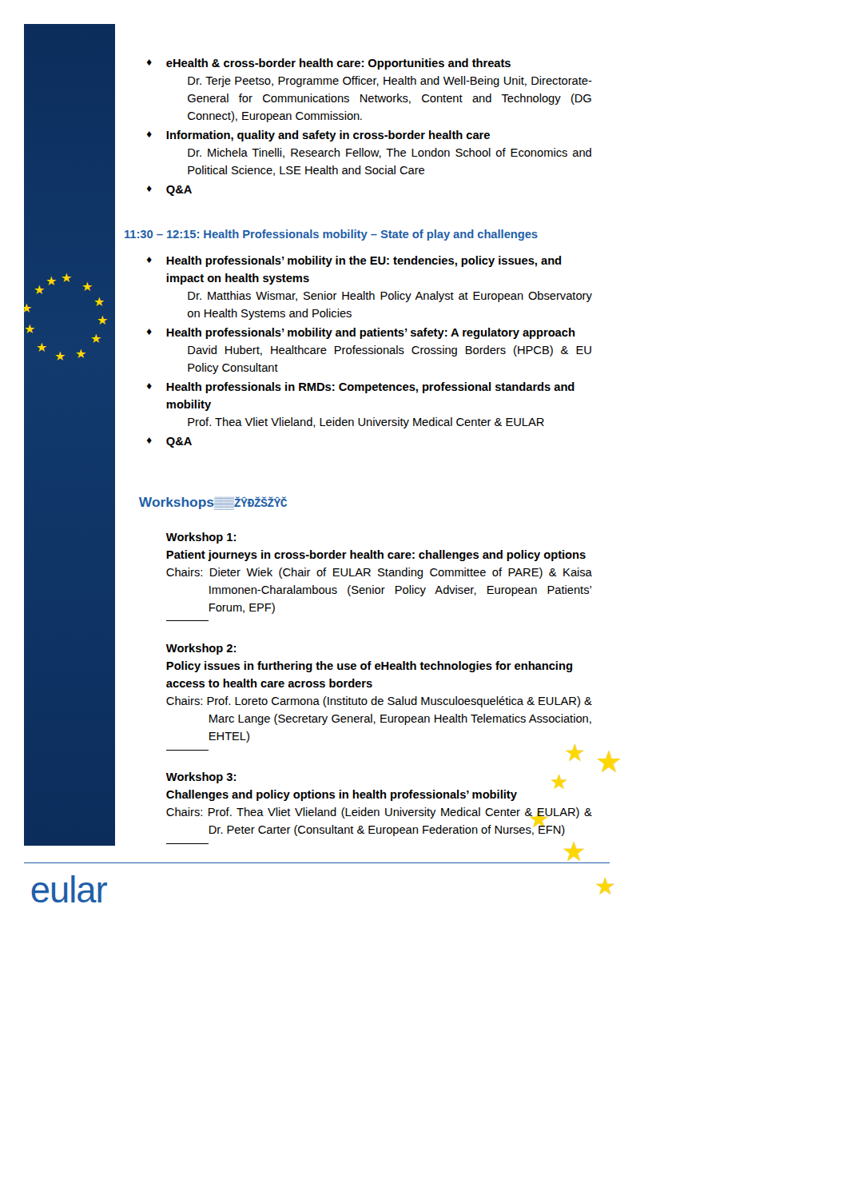★ ★ ★ ★ ★ ★ ★ ★ ★ ★ ★ ★
eHealth & cross-border health care: Opportunities and threats
Dr. Terje Peetso, Programme Officer, Health and Well-Being Unit, Directorate-General for Communications Networks, Content and Technology (DG Connect), European Commission.
Information, quality and safety in cross-border health care
Dr. Michela Tinelli, Research Fellow, The London School of Economics and Political Science, LSE Health and Social Care
Q&A
11:30 – 12:15: Health Professionals mobility – State of play and challenges
Health professionals’ mobility in the EU: tendencies, policy issues, and impact on health systems
Dr. Matthias Wismar, Senior Health Policy Analyst at European Observatory on Health Systems and Policies
Health professionals’ mobility and patients’ safety: A regulatory approach
David Hubert, Healthcare Professionals Crossing Borders (HPCB) & EU Policy Consultant
Health professionals in RMDs: Competences, professional standards and mobility
Prof. Thea Vliet Vlieland, Leiden University Medical Center & EULAR
Q&A
Workshops▒▒▒ŽŶĐŽŠŽŶČ
Workshop 1:
Patient journeys in cross-border health care: challenges and policy options
Chairs: Dieter Wiek (Chair of EULAR Standing Committee of PARE) & Kaisa Immonen-Charalambous (Senior Policy Adviser, European Patients’ Forum, EPF)
Workshop 2:
Policy issues in furthering the use of eHealth technologies for enhancing access to health care across borders
Chairs: Prof. Loreto Carmona (Instituto de Salud Musculoesquelética & EULAR) & Marc Lange (Secretary General, European Health Telematics Association, EHTEL)
Workshop 3:
Challenges and policy options in health professionals’ mobility
Chairs: Prof. Thea Vliet Vlieland (Leiden University Medical Center & EULAR) & Dr. Peter Carter (Consultant & European Federation of Nurses, EFN)
★ ★ ★ ★ ★ ★
eular